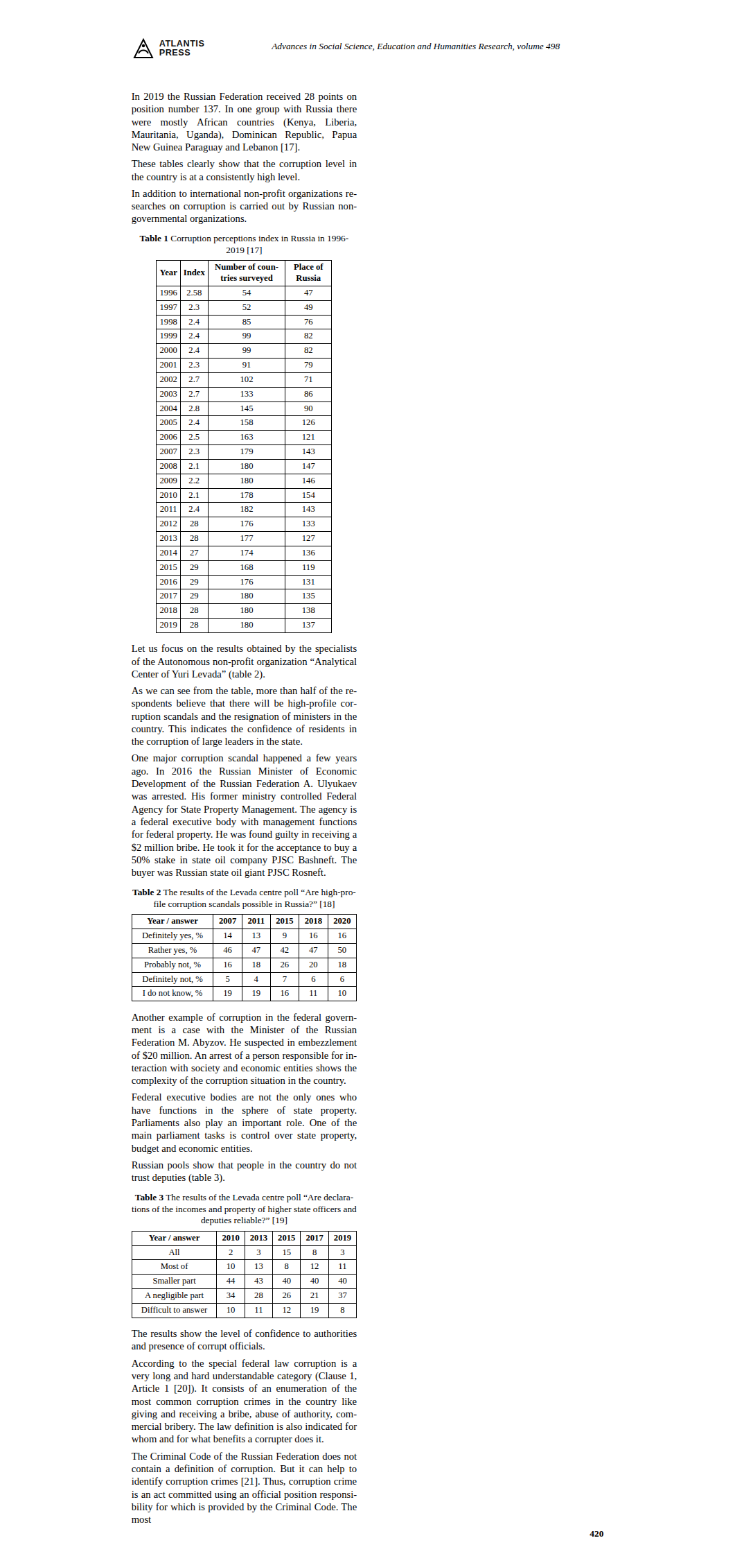ATLANTIS
PRESS
Advances in Social Science, Education and Humanities Research, volume 498
In 2019 the Russian Federation received 28 points on position number 137. In one group with Russia there were mostly African countries (Kenya, Liberia, Mauritania, Uganda), Dominican Republic, Papua New Guinea Paraguay and Lebanon [17].
These tables clearly show that the corruption level in the country is at a consistently high level.
In addition to international non-profit organizations researches on corruption is carried out by Russian non-governmental organizations.
Table 1 Corruption perceptions index in Russia in 1996-2019 [17]
| Year | Index | Number of countries surveyed | Place of Russia |
| --- | --- | --- | --- |
| 1996 | 2.58 | 54 | 47 |
| 1997 | 2.3 | 52 | 49 |
| 1998 | 2.4 | 85 | 76 |
| 1999 | 2.4 | 99 | 82 |
| 2000 | 2.4 | 99 | 82 |
| 2001 | 2.3 | 91 | 79 |
| 2002 | 2.7 | 102 | 71 |
| 2003 | 2.7 | 133 | 86 |
| 2004 | 2.8 | 145 | 90 |
| 2005 | 2.4 | 158 | 126 |
| 2006 | 2.5 | 163 | 121 |
| 2007 | 2.3 | 179 | 143 |
| 2008 | 2.1 | 180 | 147 |
| 2009 | 2.2 | 180 | 146 |
| 2010 | 2.1 | 178 | 154 |
| 2011 | 2.4 | 182 | 143 |
| 2012 | 28 | 176 | 133 |
| 2013 | 28 | 177 | 127 |
| 2014 | 27 | 174 | 136 |
| 2015 | 29 | 168 | 119 |
| 2016 | 29 | 176 | 131 |
| 2017 | 29 | 180 | 135 |
| 2018 | 28 | 180 | 138 |
| 2019 | 28 | 180 | 137 |
Let us focus on the results obtained by the specialists of the Autonomous non-profit organization “Analytical Center of Yuri Levada” (table 2).
As we can see from the table, more than half of the respondents believe that there will be high-profile corruption scandals and the resignation of ministers in the country. This indicates the confidence of residents in the corruption of large leaders in the state.
One major corruption scandal happened a few years ago. In 2016 the Russian Minister of Economic Development of the Russian Federation A. Ulyukaev was arrested. His former ministry controlled Federal Agency for State Property Management. The agency is a federal executive body with management functions for federal property. He was found guilty in receiving a $2 million bribe. He took it for the acceptance to buy a 50% stake in state oil company PJSC Bashneft. The buyer was Russian state oil giant PJSC Rosneft.
Table 2 The results of the Levada centre poll “Are high-profile corruption scandals possible in Russia?” [18]
| Year / answer | 2007 | 2011 | 2015 | 2018 | 2020 |
| --- | --- | --- | --- | --- | --- |
| Definitely yes, % | 14 | 13 | 9 | 16 | 16 |
| Rather yes, % | 46 | 47 | 42 | 47 | 50 |
| Probably not, % | 16 | 18 | 26 | 20 | 18 |
| Definitely not, % | 5 | 4 | 7 | 6 | 6 |
| I do not know, % | 19 | 19 | 16 | 11 | 10 |
Another example of corruption in the federal government is a case with the Minister of the Russian Federation M. Abyzov. He suspected in embezzlement of $20 million. An arrest of a person responsible for interaction with society and economic entities shows the complexity of the corruption situation in the country.
Federal executive bodies are not the only ones who have functions in the sphere of state property. Parliaments also play an important role. One of the main parliament tasks is control over state property, budget and economic entities.
Russian pools show that people in the country do not trust deputies (table 3).
Table 3 The results of the Levada centre poll “Are declarations of the incomes and property of higher state officers and deputies reliable?” [19]
| Year / answer | 2010 | 2013 | 2015 | 2017 | 2019 |
| --- | --- | --- | --- | --- | --- |
| All | 2 | 3 | 15 | 8 | 3 |
| Most of | 10 | 13 | 8 | 12 | 11 |
| Smaller part | 44 | 43 | 40 | 40 | 40 |
| A negligible part | 34 | 28 | 26 | 21 | 37 |
| Difficult to answer | 10 | 11 | 12 | 19 | 8 |
The results show the level of confidence to authorities and presence of corrupt officials.
According to the special federal law corruption is a very long and hard understandable category (Clause 1, Article 1 [20]). It consists of an enumeration of the most common corruption crimes in the country like giving and receiving a bribe, abuse of authority, commercial bribery. The law definition is also indicated for whom and for what benefits a corrupter does it.
The Criminal Code of the Russian Federation does not contain a definition of corruption. But it can help to identify corruption crimes [21]. Thus, corruption crime is an act committed using an official position responsibility for which is provided by the Criminal Code. The most
420